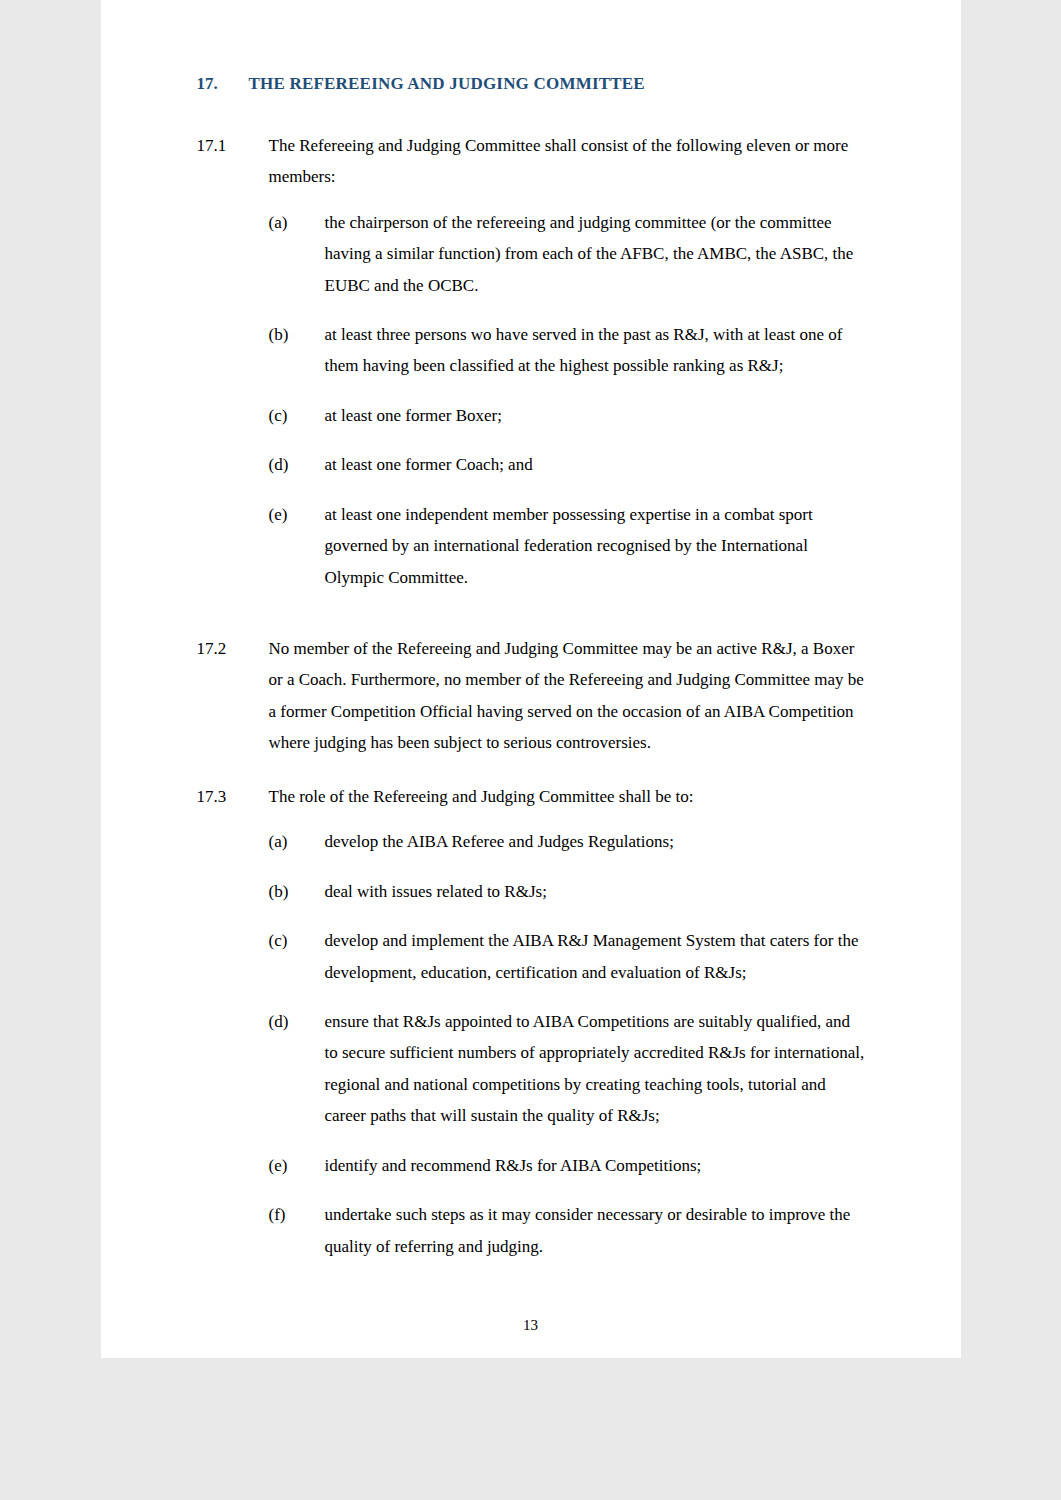17. THE REFEREEING AND JUDGING COMMITTEE
17.1
The Refereeing and Judging Committee shall consist of the following eleven or more members:
(a) the chairperson of the refereeing and judging committee (or the committee having a similar function) from each of the AFBC, the AMBC, the ASBC, the EUBC and the OCBC.
(b) at least three persons wo have served in the past as R&J, with at least one of them having been classified at the highest possible ranking as R&J;
(c) at least one former Boxer;
(d) at least one former Coach; and
(e) at least one independent member possessing expertise in a combat sport governed by an international federation recognised by the International Olympic Committee.
17.2
No member of the Refereeing and Judging Committee may be an active R&J, a Boxer or a Coach. Furthermore, no member of the Refereeing and Judging Committee may be a former Competition Official having served on the occasion of an AIBA Competition where judging has been subject to serious controversies.
17.3
The role of the Refereeing and Judging Committee shall be to:
(a) develop the AIBA Referee and Judges Regulations;
(b) deal with issues related to R&Js;
(c) develop and implement the AIBA R&J Management System that caters for the development, education, certification and evaluation of R&Js;
(d) ensure that R&Js appointed to AIBA Competitions are suitably qualified, and to secure sufficient numbers of appropriately accredited R&Js for international, regional and national competitions by creating teaching tools, tutorial and career paths that will sustain the quality of R&Js;
(e) identify and recommend R&Js for AIBA Competitions;
(f) undertake such steps as it may consider necessary or desirable to improve the quality of referring and judging.
13